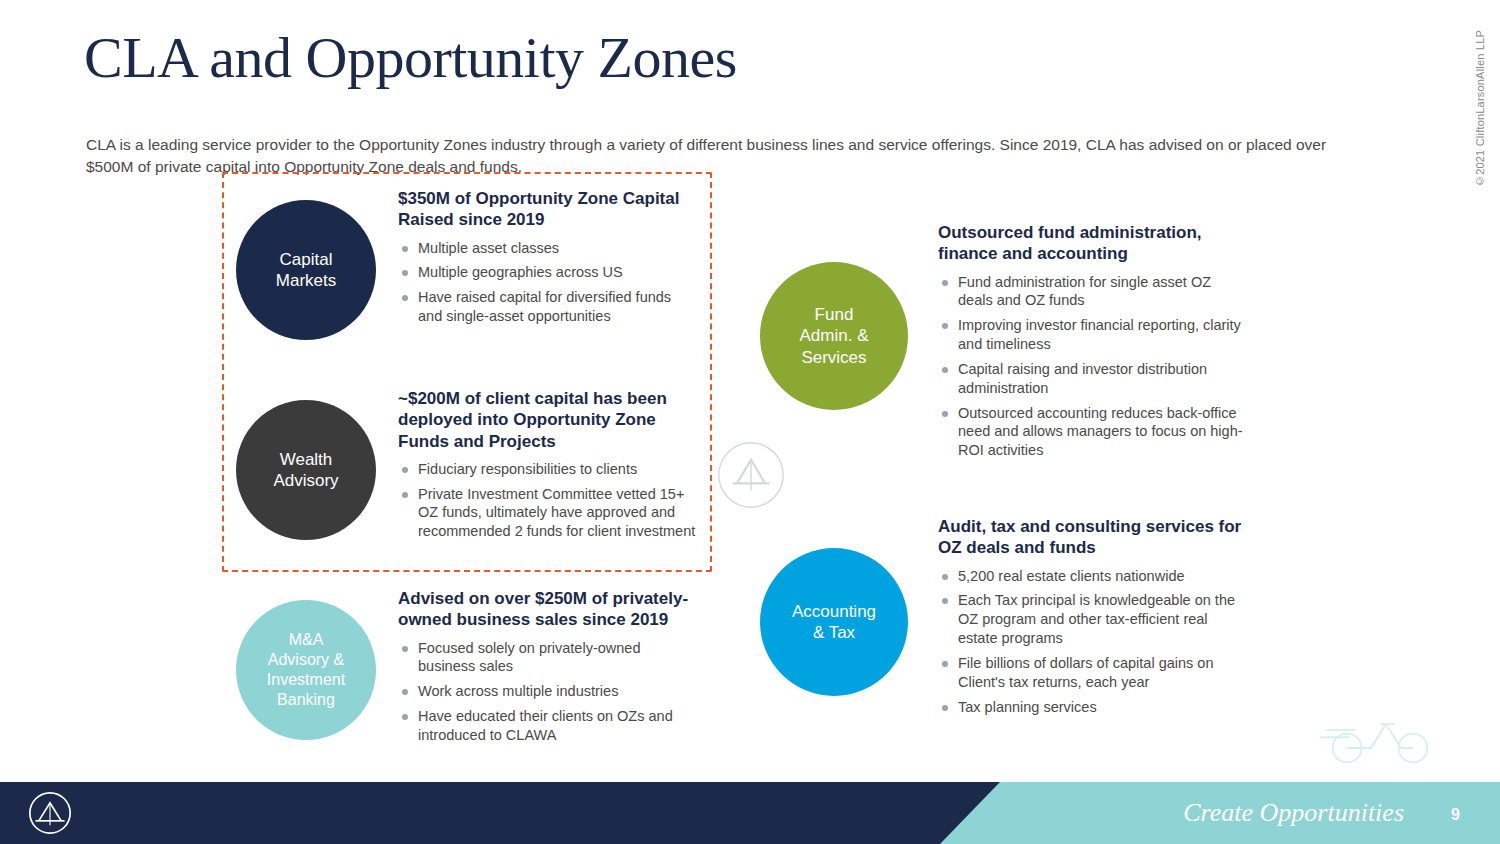©2021 CliftonLarsonAllen LLP
CLA and Opportunity Zones
CLA is a leading service provider to the Opportunity Zones industry through a variety of different business lines and service offerings. Since 2019, CLA has advised on or placed over $500M of private capital into Opportunity Zone deals and funds.
Capital
Markets
Wealth
Advisory
M&A
Advisory &
Investment
Banking
Fund
Admin. &
Services
Accounting
& Tax
$350M of Opportunity Zone Capital Raised since 2019
Multiple asset classes
Multiple geographies across US
Have raised capital for diversified funds and single-asset opportunities
~$200M of client capital has been deployed into Opportunity Zone Funds and Projects
Fiduciary responsibilities to clients
Private Investment Committee vetted 15+ OZ funds, ultimately have approved and recommended 2 funds for client investment
Advised on over $250M of privately-owned business sales since 2019
Focused solely on privately-owned business sales
Work across multiple industries
Have educated their clients on OZs and introduced to CLAWA
Outsourced fund administration, finance and accounting
Fund administration for single asset OZ deals and OZ funds
Improving investor financial reporting, clarity and timeliness
Capital raising and investor distribution administration
Outsourced accounting reduces back-office need and allows managers to focus on high-ROI activities
Audit, tax and consulting services for OZ deals and funds
5,200 real estate clients nationwide
Each Tax principal is knowledgeable on the OZ program and other tax-efficient real estate programs
File billions of dollars of capital gains on Client's tax returns, each year
Tax planning services
Create Opportunities
9